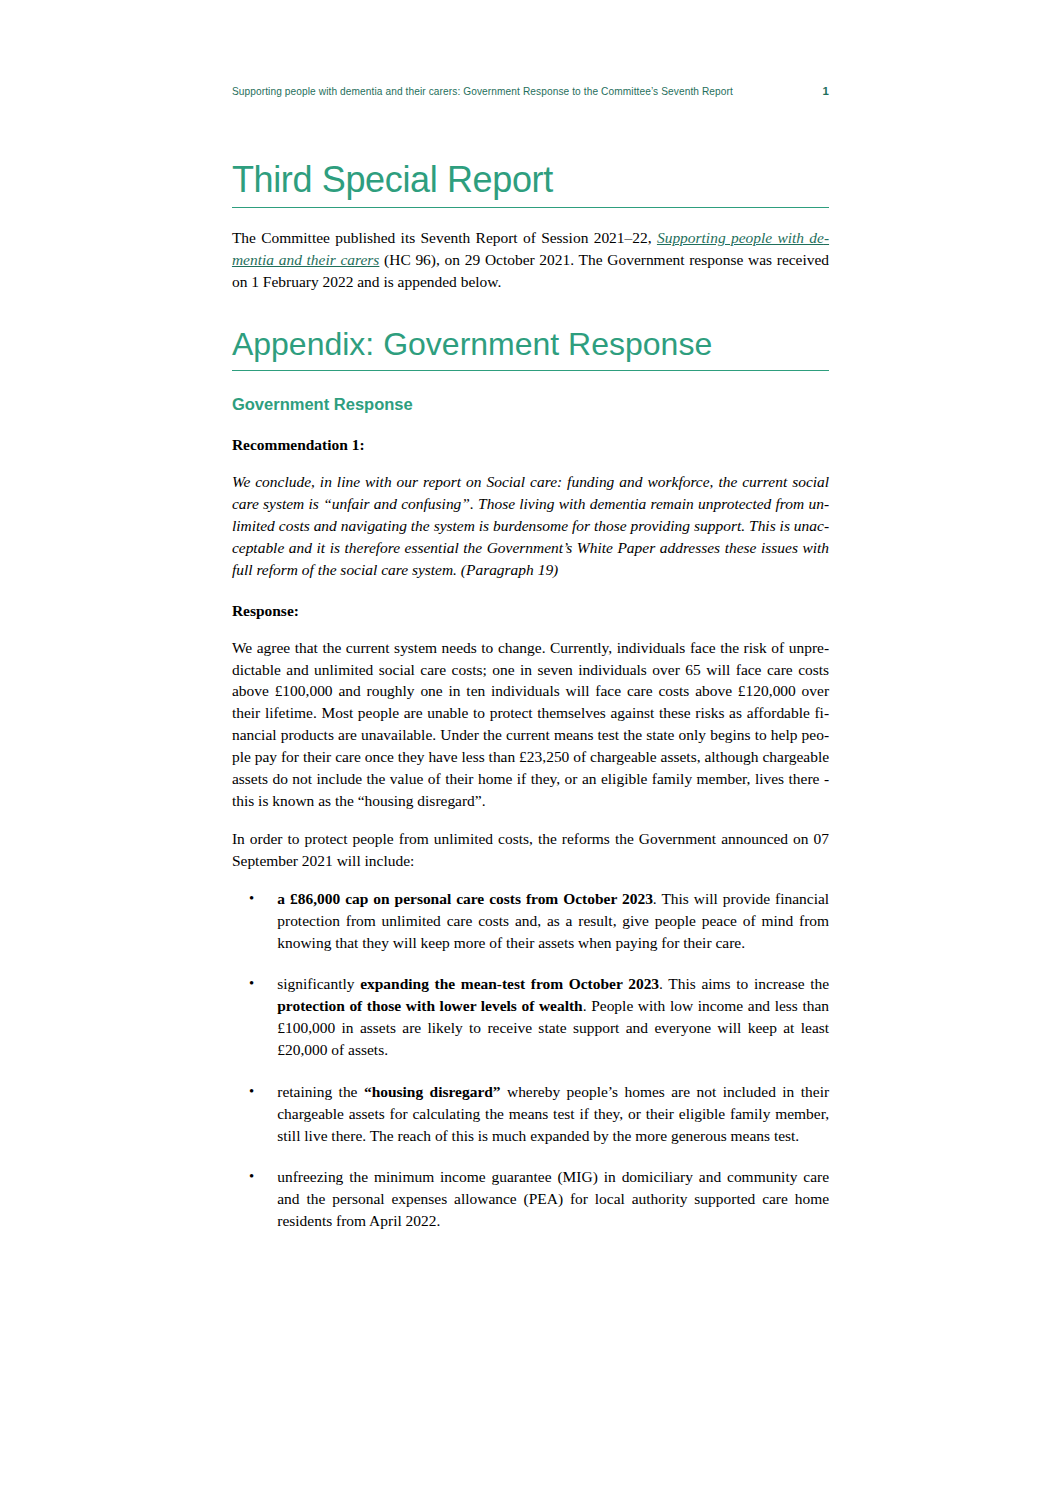Supporting people with dementia and their carers: Government Response to the Committee’s Seventh Report 1
Third Special Report
The Committee published its Seventh Report of Session 2021–22, Supporting people with dementia and their carers (HC 96), on 29 October 2021. The Government response was received on 1 February 2022 and is appended below.
Appendix: Government Response
Government Response
Recommendation 1:
We conclude, in line with our report on Social care: funding and workforce, the current social care system is “unfair and confusing”. Those living with dementia remain unprotected from unlimited costs and navigating the system is burdensome for those providing support. This is unacceptable and it is therefore essential the Government’s White Paper addresses these issues with full reform of the social care system. (Paragraph 19)
Response:
We agree that the current system needs to change. Currently, individuals face the risk of unpredictable and unlimited social care costs; one in seven individuals over 65 will face care costs above £100,000 and roughly one in ten individuals will face care costs above £120,000 over their lifetime. Most people are unable to protect themselves against these risks as affordable financial products are unavailable. Under the current means test the state only begins to help people pay for their care once they have less than £23,250 of chargeable assets, although chargeable assets do not include the value of their home if they, or an eligible family member, lives there - this is known as the “housing disregard”.
In order to protect people from unlimited costs, the reforms the Government announced on 07 September 2021 will include:
a £86,000 cap on personal care costs from October 2023. This will provide financial protection from unlimited care costs and, as a result, give people peace of mind from knowing that they will keep more of their assets when paying for their care.
significantly expanding the mean-test from October 2023. This aims to increase the protection of those with lower levels of wealth. People with low income and less than £100,000 in assets are likely to receive state support and everyone will keep at least £20,000 of assets.
retaining the “housing disregard” whereby people’s homes are not included in their chargeable assets for calculating the means test if they, or their eligible family member, still live there. The reach of this is much expanded by the more generous means test.
unfreezing the minimum income guarantee (MIG) in domiciliary and community care and the personal expenses allowance (PEA) for local authority supported care home residents from April 2022.